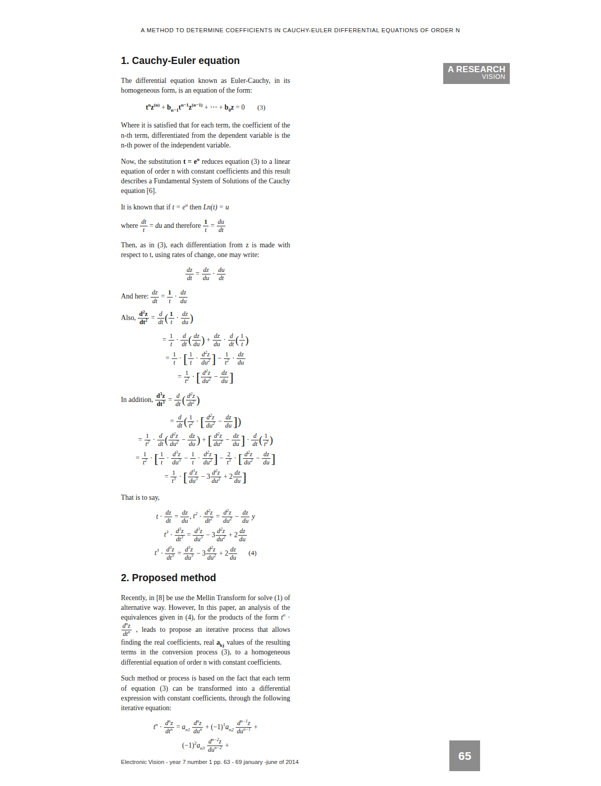A method to determine coefficients in Cauchy-Euler differential equations of order n
A RESEARCH VISION
1. Cauchy-Euler equation
The differential equation known as Euler-Cauchy, in its homogeneous form, is an equation of the form:
tnz(n) + bn−1tn−1z(n−1) + ⋯ + b0z = 0 (3)
Where it is satisfied that for each term, the coefficient of the n-th term, differentiated from the dependent variable is the n-th power of the independent variable.
Now, the substitution t = eu reduces equation (3) to a linear equation of order n with constant coefficients and this result describes a Fundamental System of Solutions of the Cauchy equation [6].
It is known that if t = eu then Ln(t) = u
where dt t = du and therefore 1 t = du dt
Then, as in (3), each differentiation from z is made with respect to t, using rates of change, one may write:
dz dt = dz du · du dt
And here: dz dt = 1 t · dz du
Also, d2z dt2 = ddt(1 t · dz du)
= 1 t · ddt(dz du) + dz du · ddt(1 t) = 1 t · [1 t · d2z du2] − 1 t2 · dz du = 1 t2 · [d2z du2 − dz du]
In addition, d3z dt3 = ddt(d2z dt2)
= ddt(1 t2 · [d2z du2 − dz du]) = 1 t2 · ddt(d2z du2 − dz du) + [d2z du2 − dz du] · ddt(1 t2) = 1 t2 · [1 t · d3z du3 − 1 t · d2z du2] − 2 t3 · [d2z du2 − dz du] = 1 t3 · [d3z du3 − 3d2z du2 + 2dz du]
That is to say,
t · dz dt = dz du, t2 · d2z dt2 = d2z du2 − dz du y t3 · d3z dt3 = d3z du3 − 3d2z du2 + 2dz du t3 · d3z dt3 = d3z du3 − 3d2z du2 + 2dz du(4)
2. Proposed method
Recently, in [8] be use the Mellin Transform for solve (1) of alternative way. However, In this paper, an analysis of the equivalences given in (4), for the products of the form tn · dnz dtn , leads to propose an iterative process that allows finding the real coefficients, real akj values of the resulting terms in the conversion process (3), to a homogeneous differential equation of order n with constant coefficients.
Such method or process is based on the fact that each term of equation (3) can be transformed into a differential expression with constant coefficients, through the following iterative equation:
tn · dnz dtn = an1 dnz dun + (−1)1an2 dn−1z dun−1 + (−1)2an3 dn−2z dun−2 +
Electronic Vision - year 7 number 1 pp. 63 - 69 january -june of 2014
65